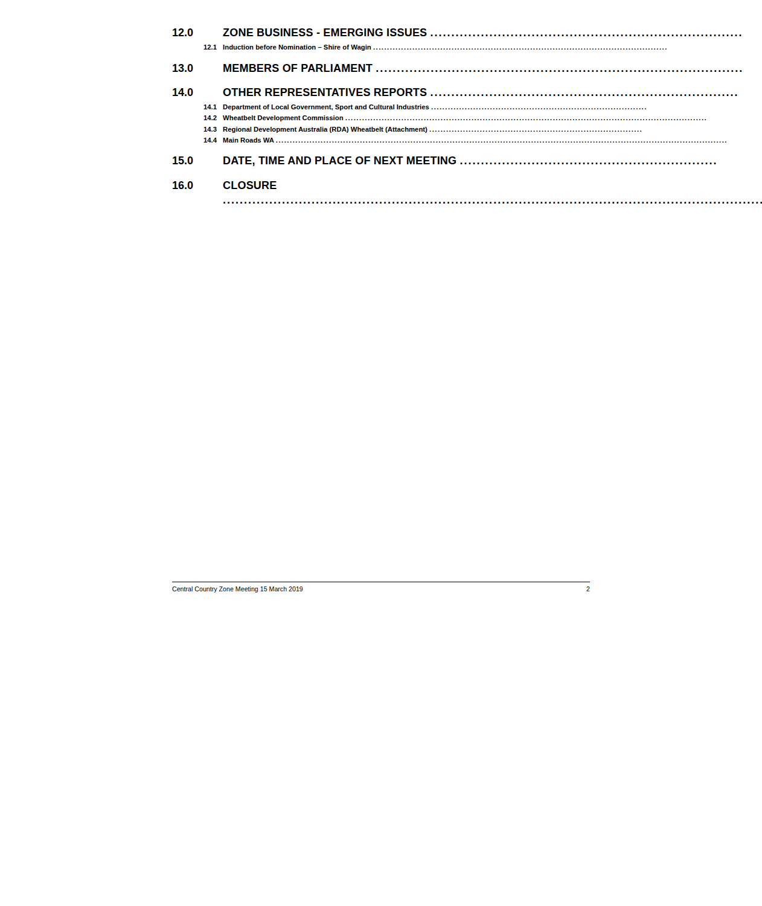| 12.0 | ZONE BUSINESS - EMERGING ISSUES .......................................................................... | 30 |
| 12.1 | Induction before Nomination – Shire of Wagin ......................................................................................................... | 30 |
| 13.0 | MEMBERS OF PARLIAMENT ....................................................................................... | 30 |
| 14.0 | OTHER REPRESENTATIVES REPORTS ......................................................................... | 30 |
| 14.1 | Department of Local Government, Sport and Cultural Industries ............................................................................. | 30 |
| 14.2 | Wheatbelt Development Commission ................................................................................................................................. | 30 |
| 14.3 | Regional Development Australia (RDA) Wheatbelt (Attachment) ............................................................................ | 30 |
| 14.4 | Main Roads WA ................................................................................................................................................................. | 30 |
| 15.0 | DATE, TIME AND PLACE OF NEXT MEETING ............................................................. | 30 |
| 16.0 | CLOSURE ................................................................................................................................ | 31 |
Central Country Zone Meeting 15 March 2019
2